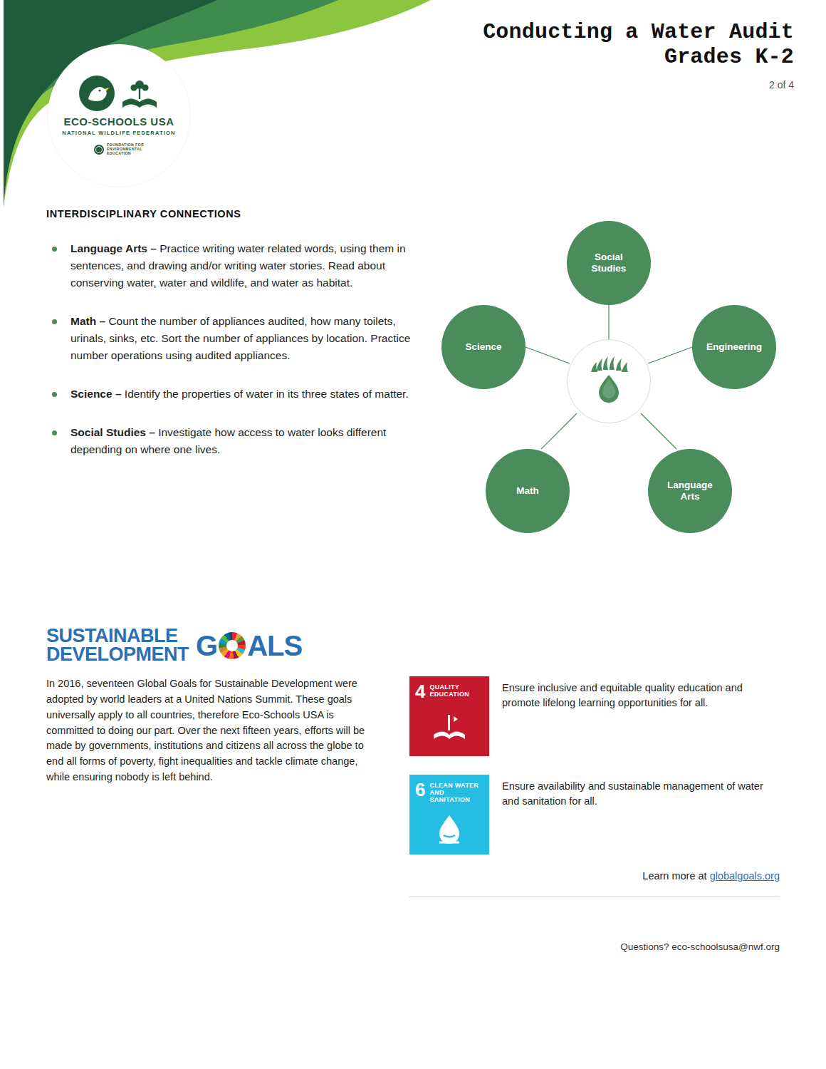ECO-SCHOOLS USA
NATIONAL WILDLIFE FEDERATION
FOUNDATION FOR
ENVIRONMENTAL
EDUCATION
Conducting a Water Audit
Grades K-2
2 of 4
INTERDISCIPLINARY CONNECTIONS
Language Arts – Practice writing water related words, using them in sentences, and drawing and/or writing water stories. Read about conserving water, water and wildlife, and water as habitat.
Math – Count the number of appliances audited, how many toilets, urinals, sinks, etc. Sort the number of appliances by location. Practice number operations using audited appliances.
Science – Identify the properties of water in its three states of matter.
Social Studies – Investigate how access to water looks different depending on where one lives.
Social
Studies
Engineering
Language
Arts
Math
Science
SUSTAINABLE DEVELOPMENT
G ALS
In 2016, seventeen Global Goals for Sustainable Development were adopted by world leaders at a United Nations Summit. These goals universally apply to all countries, therefore Eco-Schools USA is committed to doing our part. Over the next fifteen years, efforts will be made by governments, institutions and citizens all across the globe to end all forms of poverty, fight inequalities and tackle climate change, while ensuring nobody is left behind.
4
Quality
Education
Ensure inclusive and equitable quality education and promote lifelong learning opportunities for all.
6
Clean Water
and Sanitation
Ensure availability and sustainable management of water and sanitation for all.
Learn more at globalgoals.org
Questions? eco-schoolsusa@nwf.org